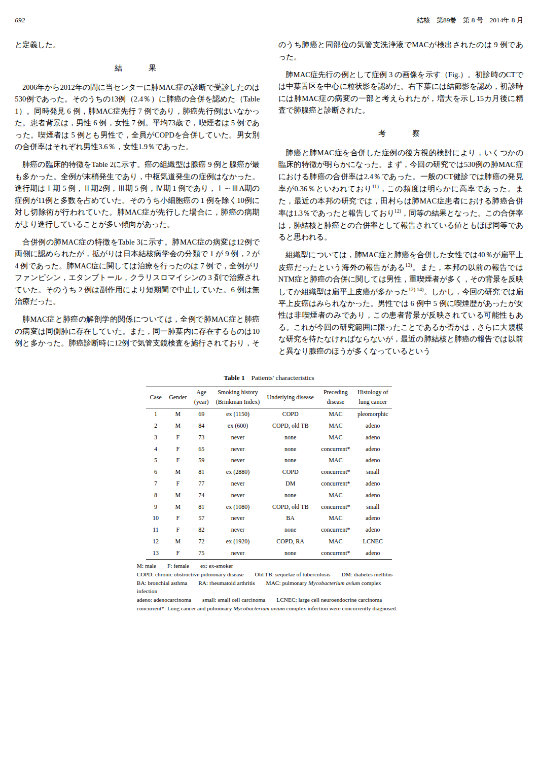692 結核　第89巻　第 8 号　2014年 8 月
と定義した。
結　　果
2006年から2012年の間に当センターに肺MAC症の診断で受診したのは530例であった。そのうちの13例（2.4％）に肺癌の合併を認めた（Table 1）。同時発見 6 例，肺MAC症先行 7 例であり，肺癌先行例はいなかった。患者背景は，男性 6 例，女性 7 例。平均73歳で，喫煙者は 5 例であった。喫煙者は 5 例とも男性で，全員がCOPDを合併していた。男女別の合併率はそれぞれ男性3.6％，女性1.9％であった。
肺癌の臨床的特徴をTable 2に示す。癌の組織型は腺癌 9 例と腺癌が最も多かった。全例が末梢発生であり，中枢気道発生の症例はなかった。進行期はⅠ期 5 例，Ⅱ期2例，Ⅲ期 5 例，Ⅳ期 1 例であり，Ⅰ～ⅢA期の症例が11例と多数を占めていた。そのうち小細胞癌の 1 例を除く10例に対し切除術が行われていた。肺MAC症が先行した場合に，肺癌の病期がより進行していることが多い傾向があった。
合併例の肺MAC症の特徴をTable 3に示す。肺MAC症の病変は12例で両側に認められたが，拡がりは日本結核病学会の分類で 1 が 9 例，2 が 4 例であった。肺MAC症に関しては治療を行ったのは 7 例で，全例がリファンピシン，エタンブトール，クラリスロマイシンの 3 剤で治療されていた。そのうち 2 例は副作用により短期間で中止していた。6 例は無治療だった。
肺MAC症と肺癌の解剖学的関係については，全例で肺MAC症と肺癌の病変は同側肺に存在していた。また，同一肺葉内に存在するものは10例と多かった。肺癌診断時に12例で気管支鏡検査を施行されており，そのうち肺癌と同部位の気管支洗浄液でMACが検出されたのは 9 例であった。
肺MAC症先行の例として症例 3 の画像を示す（Fig.）。初診時のCTでは中葉舌区を中心に粒状影を認めた。右下葉には結節影を認め，初診時には肺MAC症の病変の一部と考えられたが，増大を示し15カ月後に精査で肺腺癌と診断された。
考　　察
肺癌と肺MAC症を合併した症例の後方視的検討により，いくつかの臨床的特徴が明らかになった。まず，今回の研究では530例の肺MAC症における肺癌の合併率は2.4％であった。一般のCT健診では肺癌の発見率が0.36％といわれており11)，この頻度は明らかに高率であった。また，最近の本邦の研究では，田村らは肺MAC症患者における肺癌合併率は1.3％であったと報告しており12)，同等の結果となった。この合併率は，肺結核と肺癌との合併率として報告されている値ともほぼ同等であると思われる。
組織型については，肺MAC症と肺癌を合併した女性では40％が扁平上皮癌だったという海外の報告がある13)。また，本邦の以前の報告ではNTM症と肺癌の合併に関しては男性，重喫煙者が多く，その背景を反映してか組織型は扁平上皮癌が多かった12) 14)。しかし，今回の研究では扁平上皮癌はみられなかった。男性では 6 例中 5 例に喫煙歴があったが女性は非喫煙者のみであり，この患者背景が反映されている可能性もある。これが今回の研究範囲に限ったことであるか否かは，さらに大規模な研究を待たなければならないが，最近の肺結核と肺癌の報告では以前と異なり腺癌のほうが多くなっているという
Table 1　Patients' characteristics
| Case | Gender | Age (year) | Smoking history (Brinkman Index) | Underlying disease | Preceding disease | Histology of lung cancer |
| --- | --- | --- | --- | --- | --- | --- |
| 1 | M | 69 | ex (1150) | COPD | MAC | pleomorphic |
| 2 | M | 84 | ex (600) | COPD, old TB | MAC | adeno |
| 3 | F | 73 | never | none | MAC | adeno |
| 4 | F | 65 | never | none | concurrent* | adeno |
| 5 | F | 59 | never | none | MAC | adeno |
| 6 | M | 81 | ex (2880) | COPD | concurrent* | small |
| 7 | F | 77 | never | DM | concurrent* | adeno |
| 8 | M | 74 | never | none | MAC | adeno |
| 9 | M | 81 | ex (1080) | COPD, old TB | concurrent* | small |
| 10 | F | 57 | never | BA | MAC | adeno |
| 11 | F | 82 | never | none | concurrent* | adeno |
| 12 | M | 72 | ex (1920) | COPD, RA | MAC | LCNEC |
| 13 | F | 75 | never | none | concurrent* | adeno |
M: male　　F: female　　ex: ex-smoker
COPD: chronic obstructive pulmonary disease　　Old TB: sequelae of tuberculosis　　DM: diabetes mellitus
BA: bronchial asthma　　RA: rheumatoid arthritis　　MAC: pulmonary Mycobacterium avium complex infection
adeno: adenocarcinoma　　small: small cell carcinoma　　LCNEC: large cell neuroendocrine carcinoma
concurrent*: Lung cancer and pulmonary Mycobacterium avium complex infection were concurrently diagnosed.